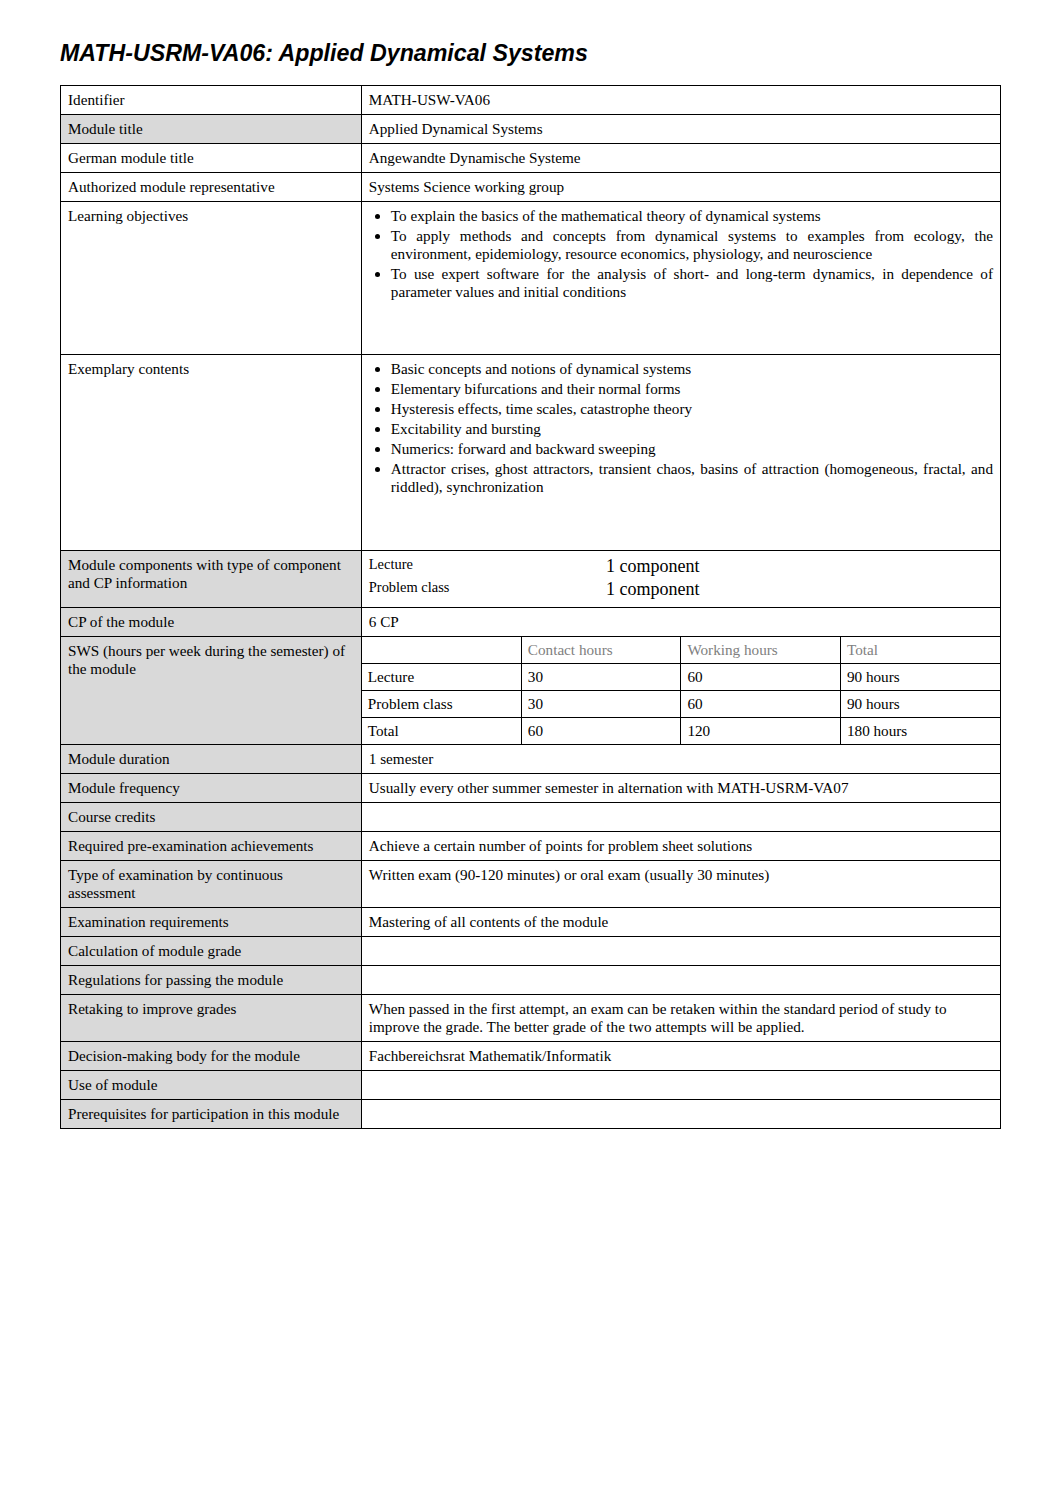MATH-USRM-VA06: Applied Dynamical Systems
| Identifier | MATH-USW-VA06 |
| Module title | Applied Dynamical Systems |
| German module title | Angewandte Dynamische Systeme |
| Authorized module representative | Systems Science working group |
| Learning objectives | To explain the basics of the mathematical theory of dynamical systems To apply methods and concepts from dynamical systems to examples from ecology, the environment, epidemiology, resource economics, physiology, and neuroscience To use expert software for the analysis of short- and long-term dynamics, in dependence of parameter values and initial conditions |
| Exemplary contents | Basic concepts and notions of dynamical systems Elementary bifurcations and their normal forms Hysteresis effects, time scales, catastrophe theory Excitability and bursting Numerics: forward and backward sweeping Attractor crises, ghost attractors, transient chaos, basins of attraction (homogeneous, fractal, and riddled), synchronization |
| Module components with type of component and CP information | / Lecture / 1 component / / Problem class / 1 component / |
| CP of the module | 6 CP |
| SWS (hours per week during the semester) of the module | / / Contact hours / Working hours / Total / / Lecture / 30 / 60 / 90 hours / / Problem class / 30 / 60 / 90 hours / / Total / 60 / 120 / 180 hours / |
| Module duration | 1 semester |
| Module frequency | Usually every other summer semester in alternation with MATH-USRM-VA07 |
| Course credits | |
| Required pre-examination achievements | Achieve a certain number of points for problem sheet solutions |
| Type of examination by continuous assessment | Written exam (90-120 minutes) or oral exam (usually 30 minutes) |
| Examination requirements | Mastering of all contents of the module |
| Calculation of module grade | |
| Regulations for passing the module | |
| Retaking to improve grades | When passed in the first attempt, an exam can be retaken within the standard period of study to improve the grade. The better grade of the two attempts will be applied. |
| Decision-making body for the module | Fachbereichsrat Mathematik/Informatik |
| Use of module | |
| Prerequisites for participation in this module | |